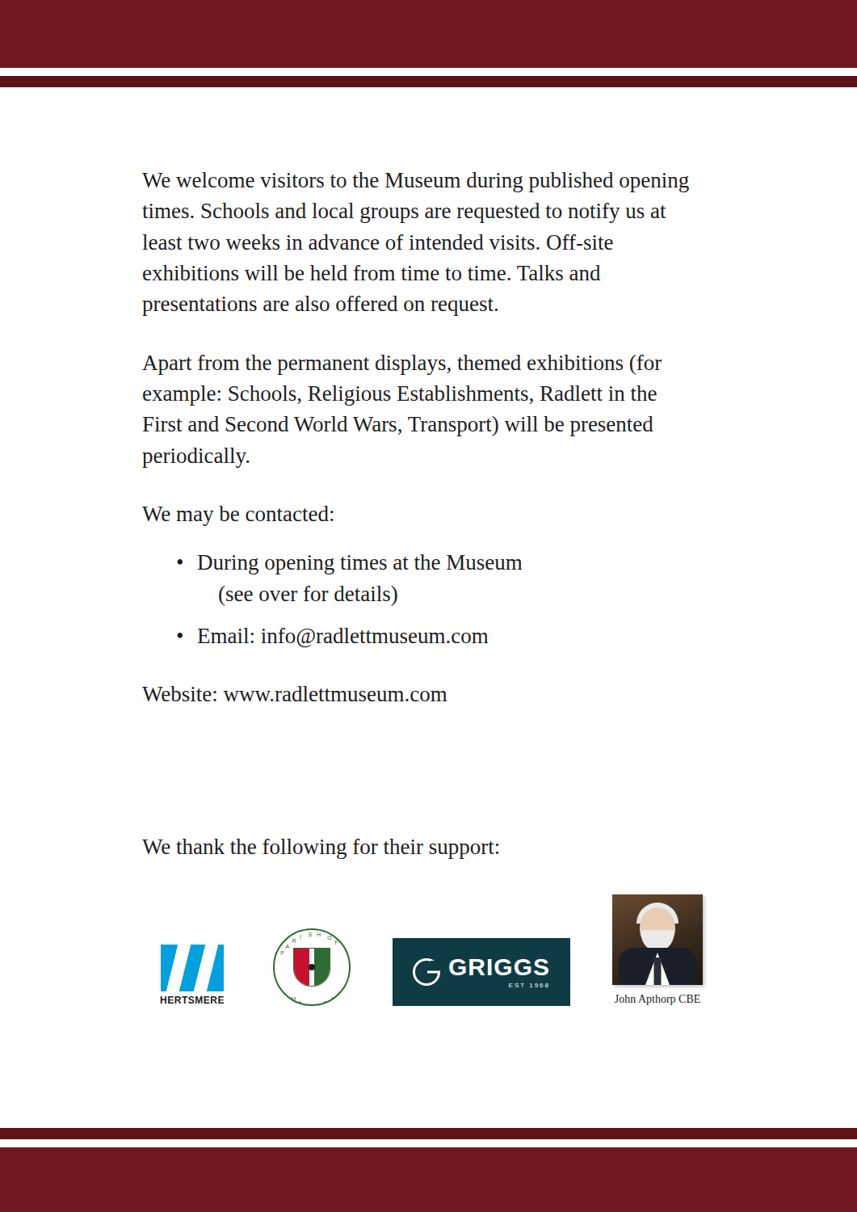We welcome visitors to the Museum during published opening times. Schools and local groups are requested to notify us at least two weeks in advance of intended visits. Off-site exhibitions will be held from time to time. Talks and presentations are also offered on request.
Apart from the permanent displays, themed exhibitions (for example: Schools, Religious Establishments, Radlett in the First and Second World Wars, Transport) will be presented periodically.
We may be contacted:
During opening times at the Museum(see over for details)
Email: info@radlettmuseum.com
Website: www.radlettmuseum.com
We thank the following for their support:
HERTSMERE
P A R I S H O F A L D E N H A M
GRIGGS
EST 1968
John Apthorp CBE